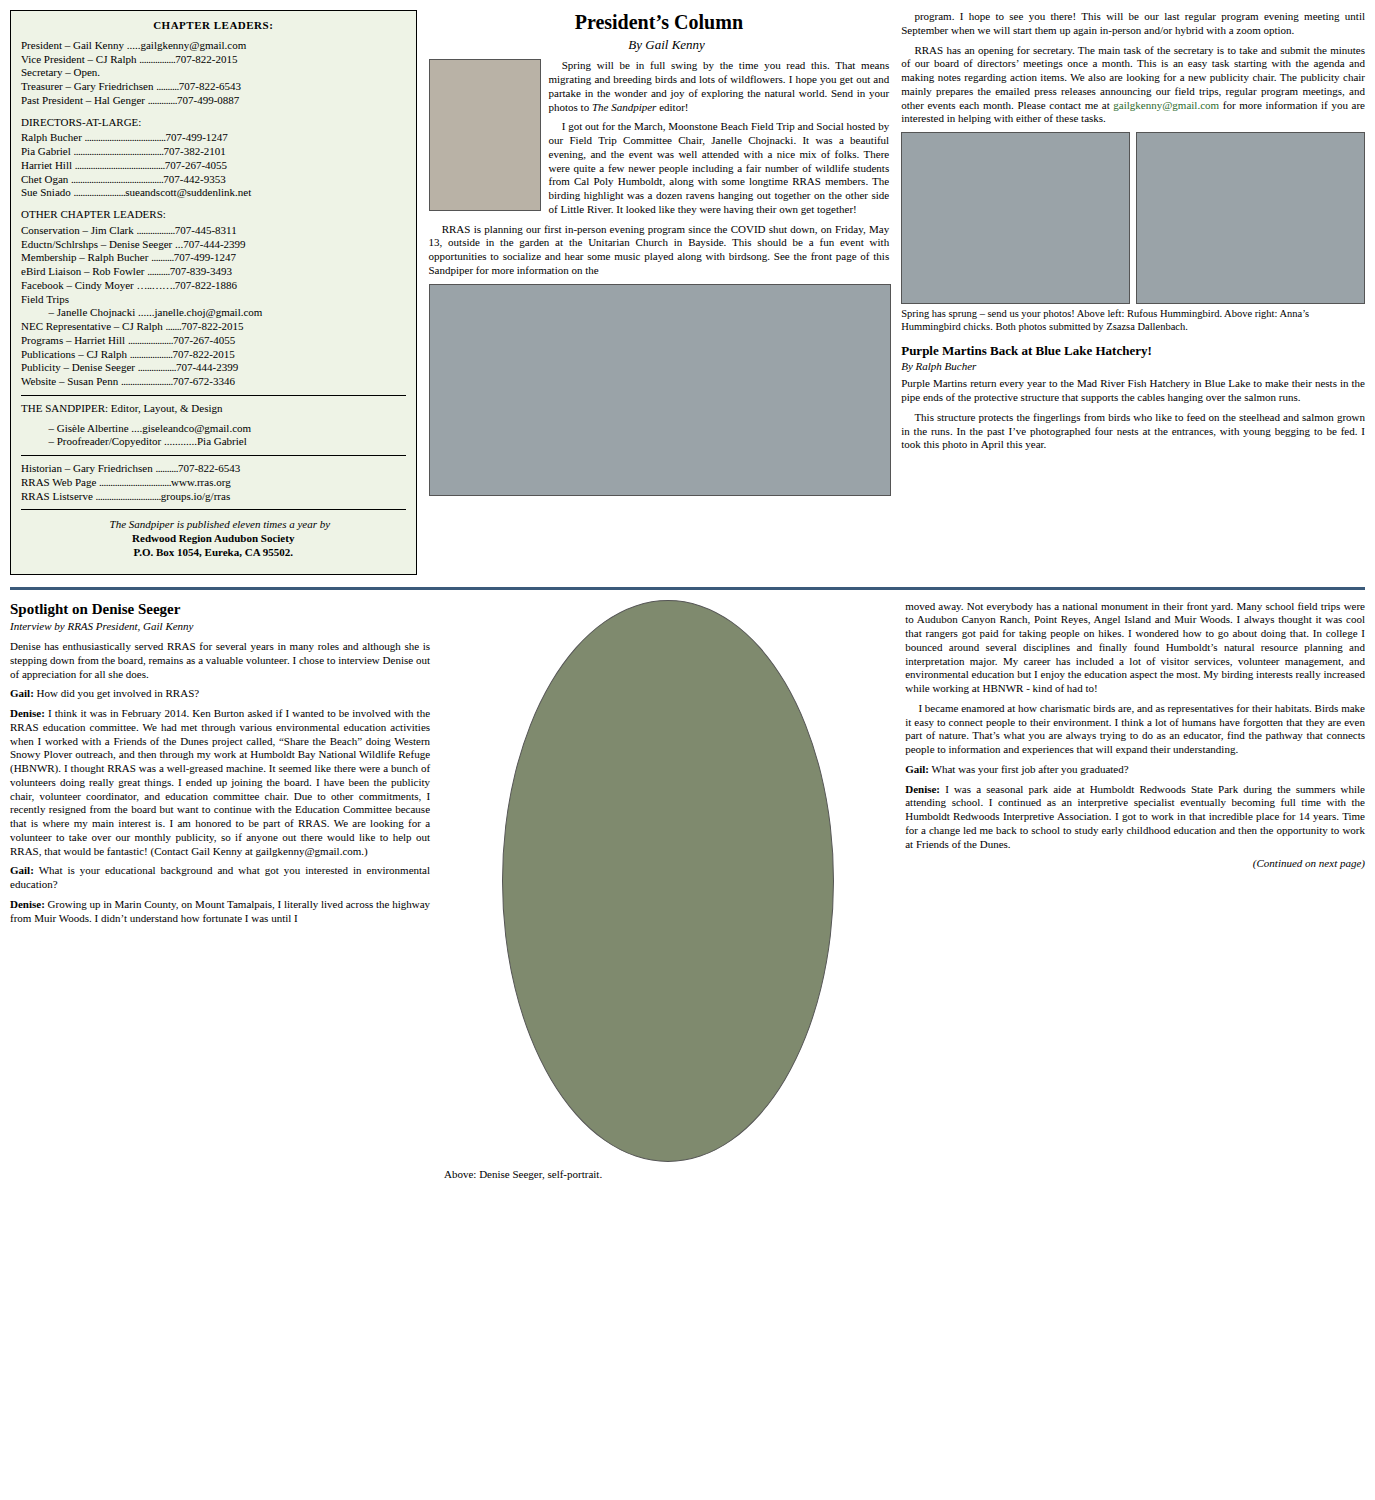CHAPTER LEADERS:
President – Gail Kenny .....gailgkenny@gmail.com
Vice President – CJ Ralph ................ 707-822-2015
Secretary – Open.
Treasurer – Gary Friedrichsen .......... 707-822-6543
Past President – Hal Genger ............. 707-499-0887
DIRECTORS-AT-LARGE:
Ralph Bucher .................................... 707-499-1247
Pia Gabriel ........................................ 707-382-2101
Harriet Hill ........................................ 707-267-4055
Chet Ogan ......................................... 707-442-9353
Sue Sniado ....................... sueandscott@suddenlink.net
OTHER CHAPTER LEADERS:
Conservation – Jim Clark ................. 707-445-8311
Eductn/Schlrshps – Denise Seeger ...707-444-2399
Membership – Ralph Bucher .......... 707-499-1247
eBird Liaison – Rob Fowler .......... 707-839-3493
Facebook – Cindy Moyer …..……. 707-822-1886
Field Trips
– Janelle Chojnacki ......janelle.choj@gmail.com
NEC Representative – CJ Ralph ....... 707-822-2015
Programs – Harriet Hill .................... 707-267-4055
Publications – CJ Ralph ................... 707-822-2015
Publicity – Denise Seeger ................. 707-444-2399
Website – Susan Penn ....................... 707-672-3346
THE SANDPIPER: Editor, Layout, & Design
– Gisèle Albertine ....giseleandco@gmail.com
– Proofreader/Copyeditor ............Pia Gabriel
Historian – Gary Friedrichsen .......... 707-822-6543
RRAS Web Page ................................ www.rras.org
RRAS Listserve ............................. groups.io/g/rras
The Sandpiper is published eleven times a year by
Redwood Region Audubon Society
P.O. Box 1054, Eureka, CA 95502.
President’s Column
By Gail Kenny
Spring will be in full swing by the time you read this. That means migrating and breeding birds and lots of wildflowers. I hope you get out and partake in the wonder and joy of exploring the natural world. Send in your photos to The Sandpiper editor!
I got out for the March, Moonstone Beach Field Trip and Social hosted by our Field Trip Committee Chair, Janelle Chojnacki. It was a beautiful evening, and the event was well attended with a nice mix of folks. There were quite a few newer people including a fair number of wildlife students from Cal Poly Humboldt, along with some longtime RRAS members. The birding highlight was a dozen ravens hanging out together on the other side of Little River. It looked like they were having their own get together!
RRAS is planning our first in-person evening program since the COVID shut down, on Friday, May 13, outside in the garden at the Unitarian Church in Bayside. This should be a fun event with opportunities to socialize and hear some music played along with birdsong. See the front page of this Sandpiper for more information on the
program. I hope to see you there! This will be our last regular program evening meeting until September when we will start them up again in-person and/or hybrid with a zoom option.
RRAS has an opening for secretary. The main task of the secretary is to take and submit the minutes of our board of directors’ meetings once a month. This is an easy task starting with the agenda and making notes regarding action items. We also are looking for a new publicity chair. The publicity chair mainly prepares the emailed press releases announcing our field trips, regular program meetings, and other events each month. Please contact me at gailgkenny@gmail.com for more information if you are interested in helping with either of these tasks.
Spring has sprung – send us your photos! Above left: Rufous Hummingbird. Above right: Anna’s Hummingbird chicks. Both photos submitted by Zsazsa Dallenbach.
Purple Martins Back at Blue Lake Hatchery!
By Ralph Bucher
Purple Martins return every year to the Mad River Fish Hatchery in Blue Lake to make their nests in the pipe ends of the protective structure that supports the cables hanging over the salmon runs.
This structure protects the fingerlings from birds who like to feed on the steelhead and salmon grown in the runs. In the past I’ve photographed four nests at the entrances, with young begging to be fed. I took this photo in April this year.
Spotlight on Denise Seeger
Interview by RRAS President, Gail Kenny
Denise has enthusiastically served RRAS for several years in many roles and although she is stepping down from the board, remains as a valuable volunteer. I chose to interview Denise out of appreciation for all she does.
Gail: How did you get involved in RRAS?
Denise: I think it was in February 2014. Ken Burton asked if I wanted to be involved with the RRAS education committee. We had met through various environmental education activities when I worked with a Friends of the Dunes project called, “Share the Beach” doing Western Snowy Plover outreach, and then through my work at Humboldt Bay National Wildlife Refuge (HBNWR). I thought RRAS was a well-greased machine. It seemed like there were a bunch of volunteers doing really great things. I ended up joining the board. I have been the publicity chair, volunteer coordinator, and education committee chair. Due to other commitments, I recently resigned from the board but want to continue with the Education Committee because that is where my main interest is. I am honored to be part of RRAS. We are looking for a volunteer to take over our monthly publicity, so if anyone out there would like to help out RRAS, that would be fantastic! (Contact Gail Kenny at gailgkenny@gmail.com.)
Gail: What is your educational background and what got you interested in environmental education?
Denise: Growing up in Marin County, on Mount Tamalpais, I literally lived across the highway from Muir Woods. I didn’t understand how fortunate I was until I
Above: Denise Seeger, self-portrait.
moved away. Not everybody has a national monument in their front yard. Many school field trips were to Audubon Canyon Ranch, Point Reyes, Angel Island and Muir Woods. I always thought it was cool that rangers got paid for taking people on hikes. I wondered how to go about doing that. In college I bounced around several disciplines and finally found Humboldt’s natural resource planning and interpretation major. My career has included a lot of visitor services, volunteer management, and environmental education but I enjoy the education aspect the most. My birding interests really increased while working at HBNWR - kind of had to!
I became enamored at how charismatic birds are, and as representatives for their habitats. Birds make it easy to connect people to their environment. I think a lot of humans have forgotten that they are even part of nature. That’s what you are always trying to do as an educator, find the pathway that connects people to information and experiences that will expand their understanding.
Gail: What was your first job after you graduated?
Denise: I was a seasonal park aide at Humboldt Redwoods State Park during the summers while attending school. I continued as an interpretive specialist eventually becoming full time with the Humboldt Redwoods Interpretive Association. I got to work in that incredible place for 14 years. Time for a change led me back to school to study early childhood education and then the opportunity to work at Friends of the Dunes.
(Continued on next page)